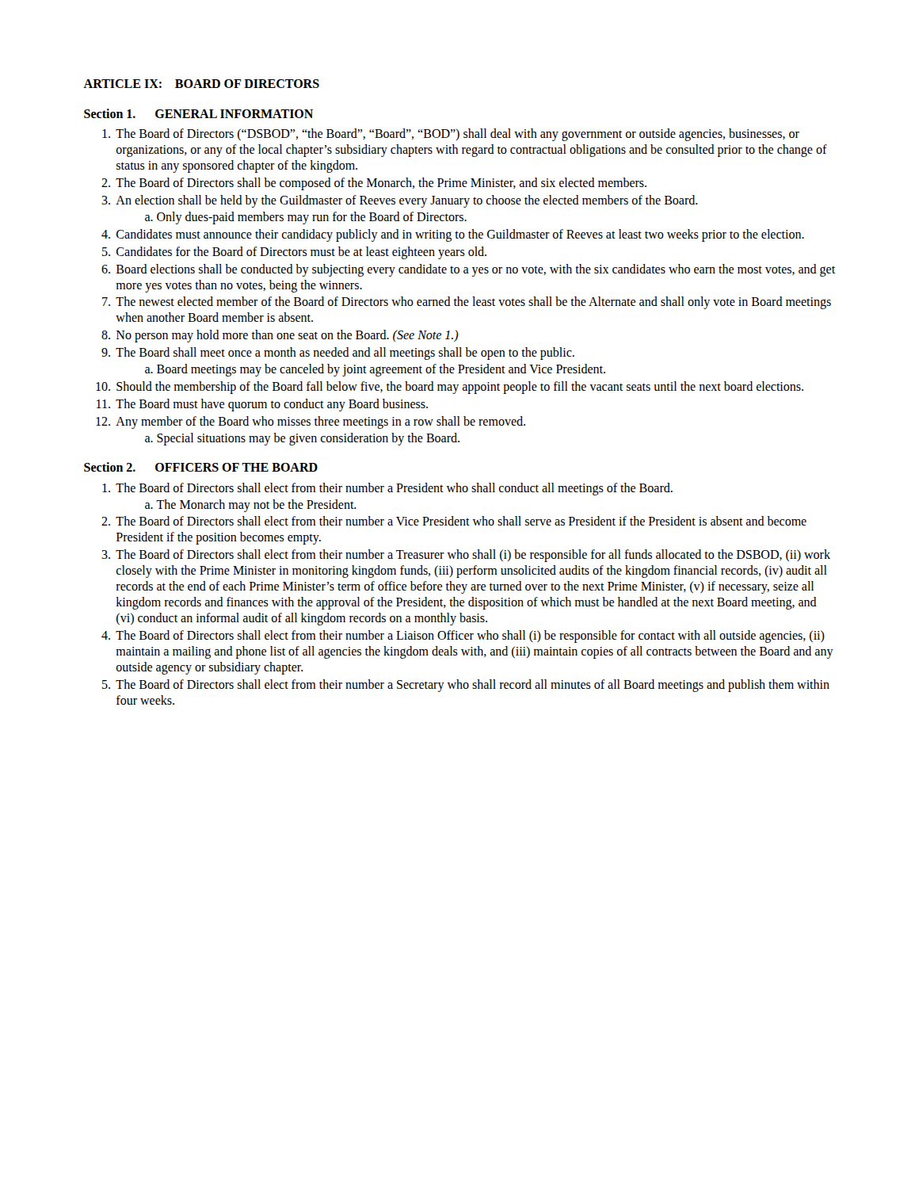ARTICLE IX: BOARD OF DIRECTORS
Section 1. GENERAL INFORMATION
The Board of Directors (“DSBOD”, “the Board”, “Board”, “BOD”) shall deal with any government or outside agencies, businesses, or organizations, or any of the local chapter’s subsidiary chapters with regard to contractual obligations and be consulted prior to the change of status in any sponsored chapter of the kingdom.
The Board of Directors shall be composed of the Monarch, the Prime Minister, and six elected members.
An election shall be held by the Guildmaster of Reeves every January to choose the elected members of the Board.
Only dues-paid members may run for the Board of Directors.
Candidates must announce their candidacy publicly and in writing to the Guildmaster of Reeves at least two weeks prior to the election.
Candidates for the Board of Directors must be at least eighteen years old.
Board elections shall be conducted by subjecting every candidate to a yes or no vote, with the six candidates who earn the most votes, and get more yes votes than no votes, being the winners.
The newest elected member of the Board of Directors who earned the least votes shall be the Alternate and shall only vote in Board meetings when another Board member is absent.
No person may hold more than one seat on the Board. (See Note 1.)
The Board shall meet once a month as needed and all meetings shall be open to the public.
Board meetings may be canceled by joint agreement of the President and Vice President.
Should the membership of the Board fall below five, the board may appoint people to fill the vacant seats until the next board elections.
The Board must have quorum to conduct any Board business.
Any member of the Board who misses three meetings in a row shall be removed.
Special situations may be given consideration by the Board.
Section 2. OFFICERS OF THE BOARD
The Board of Directors shall elect from their number a President who shall conduct all meetings of the Board.
The Monarch may not be the President.
The Board of Directors shall elect from their number a Vice President who shall serve as President if the President is absent and become President if the position becomes empty.
The Board of Directors shall elect from their number a Treasurer who shall (i) be responsible for all funds allocated to the DSBOD, (ii) work closely with the Prime Minister in monitoring kingdom funds, (iii) perform unsolicited audits of the kingdom financial records, (iv) audit all records at the end of each Prime Minister’s term of office before they are turned over to the next Prime Minister, (v) if necessary, seize all kingdom records and finances with the approval of the President, the disposition of which must be handled at the next Board meeting, and (vi) conduct an informal audit of all kingdom records on a monthly basis.
The Board of Directors shall elect from their number a Liaison Officer who shall (i) be responsible for contact with all outside agencies, (ii) maintain a mailing and phone list of all agencies the kingdom deals with, and (iii) maintain copies of all contracts between the Board and any outside agency or subsidiary chapter.
The Board of Directors shall elect from their number a Secretary who shall record all minutes of all Board meetings and publish them within four weeks.